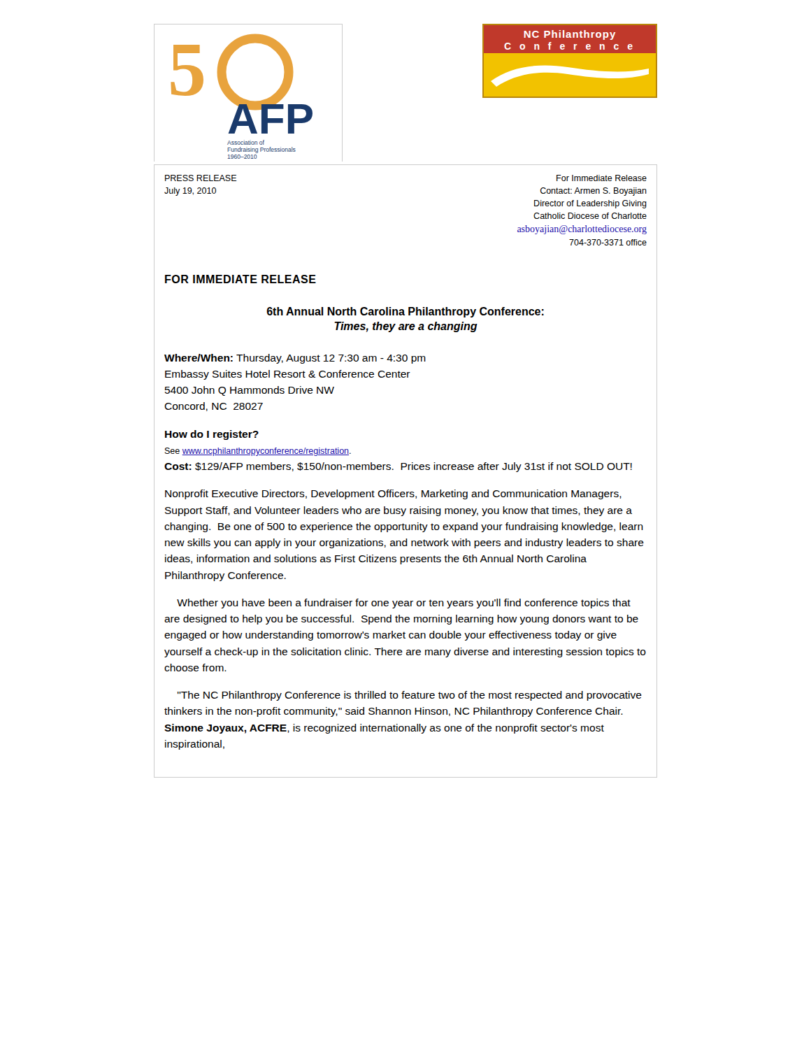5 AFP Association of Fundraising Professionals 1960–2010
NC Philanthropy
C o n f e r e n c e
PRESS RELEASE
July 19, 2010
For Immediate Release
Contact: Armen S. Boyajian
Director of Leadership Giving
Catholic Diocese of Charlotte
asboyajian@charlottediocese.org
704-370-3371 office
FOR IMMEDIATE RELEASE
6th Annual North Carolina Philanthropy Conference:
Times, they are a changing
Where/When: Thursday, August 12 7:30 am - 4:30 pm
Embassy Suites Hotel Resort & Conference Center
5400 John Q Hammonds Drive NW
Concord, NC 28027
How do I register?
See www.ncphilanthropyconference/registration.
Cost: $129/AFP members, $150/non-members. Prices increase after July 31st if not SOLD OUT!
Nonprofit Executive Directors, Development Officers, Marketing and Communication Managers, Support Staff, and Volunteer leaders who are busy raising money, you know that times, they are a changing. Be one of 500 to experience the opportunity to expand your fundraising knowledge, learn new skills you can apply in your organizations, and network with peers and industry leaders to share ideas, information and solutions as First Citizens presents the 6th Annual North Carolina Philanthropy Conference.
Whether you have been a fundraiser for one year or ten years you'll find conference topics that are designed to help you be successful. Spend the morning learning how young donors want to be engaged or how understanding tomorrow's market can double your effectiveness today or give yourself a check-up in the solicitation clinic. There are many diverse and interesting session topics to choose from.
"The NC Philanthropy Conference is thrilled to feature two of the most respected and provocative thinkers in the non-profit community," said Shannon Hinson, NC Philanthropy Conference Chair. Simone Joyaux, ACFRE, is recognized internationally as one of the nonprofit sector's most inspirational,